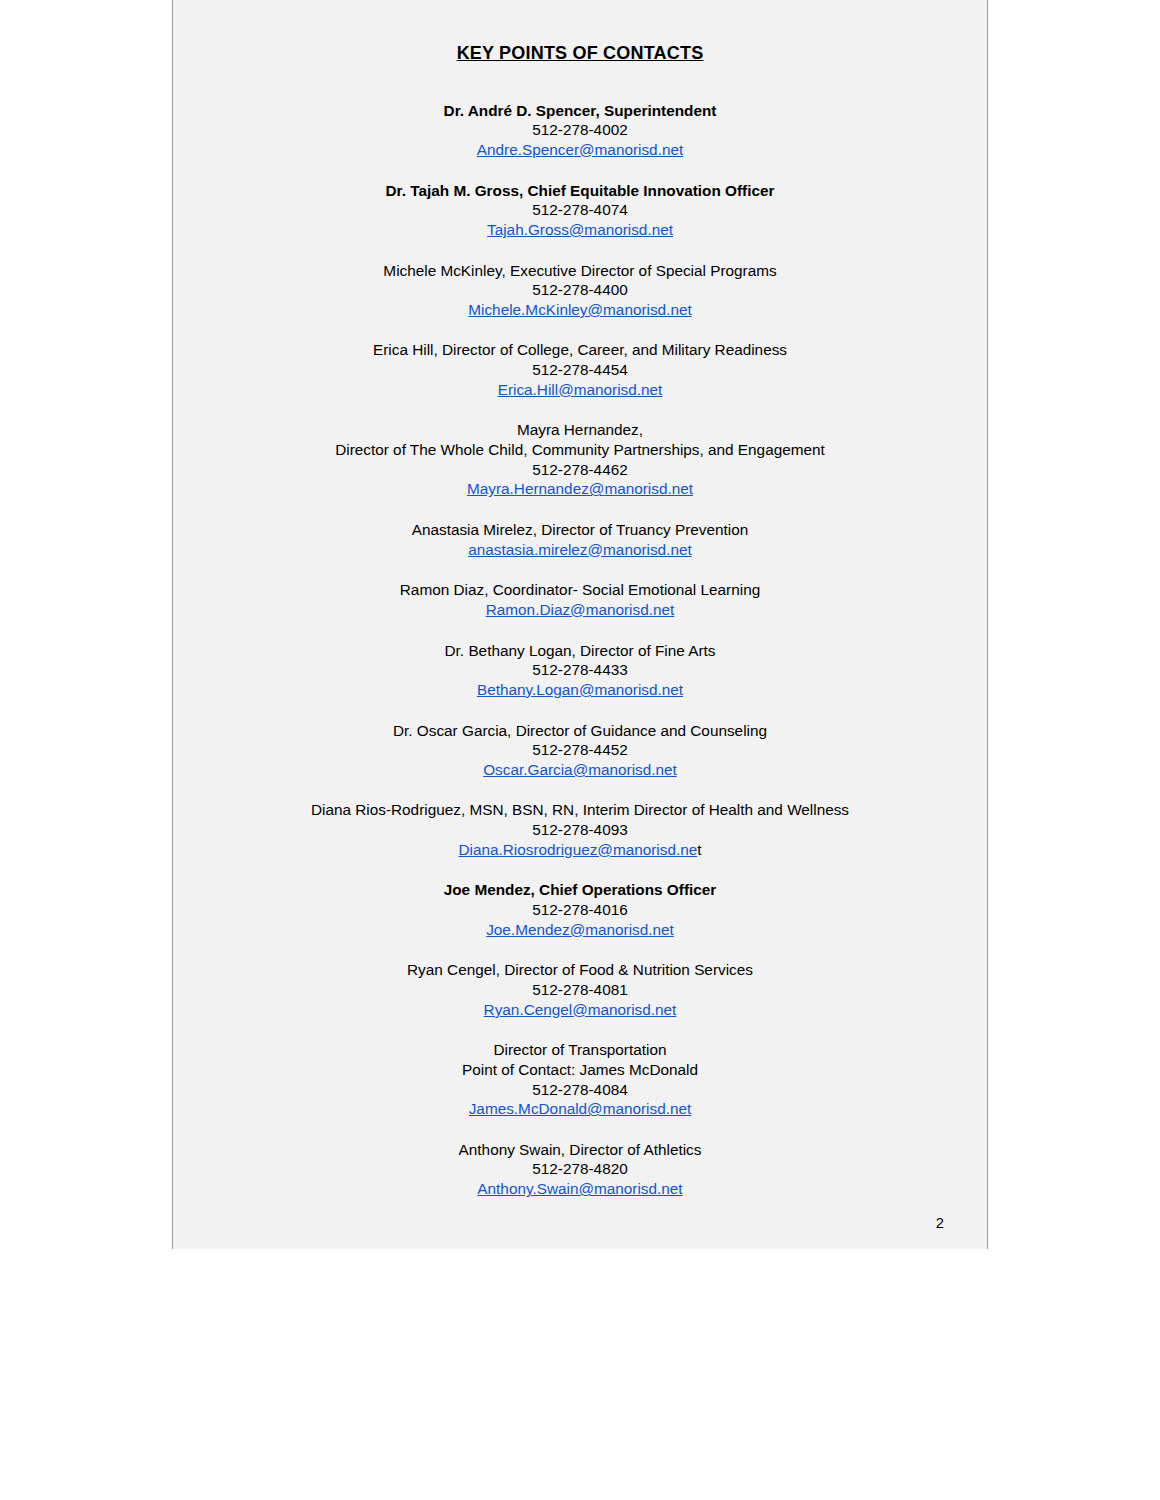KEY POINTS OF CONTACTS
Dr. André D. Spencer, Superintendent 512-278-4002 Andre.Spencer@manorisd.net
Dr. Tajah M. Gross, Chief Equitable Innovation Officer 512-278-4074 Tajah.Gross@manorisd.net
Michele McKinley, Executive Director of Special Programs 512-278-4400 Michele.McKinley@manorisd.net
Erica Hill, Director of College, Career, and Military Readiness 512-278-4454 Erica.Hill@manorisd.net
Mayra Hernandez, Director of The Whole Child, Community Partnerships, and Engagement 512-278-4462 Mayra.Hernandez@manorisd.net
Anastasia Mirelez, Director of Truancy Prevention anastasia.mirelez@manorisd.net
Ramon Diaz, Coordinator- Social Emotional Learning Ramon.Diaz@manorisd.net
Dr. Bethany Logan, Director of Fine Arts 512-278-4433 Bethany.Logan@manorisd.net
Dr. Oscar Garcia, Director of Guidance and Counseling 512-278-4452 Oscar.Garcia@manorisd.net
Diana Rios-Rodriguez, MSN, BSN, RN, Interim Director of Health and Wellness 512-278-4093 Diana.Riosrodriguez@manorisd.ne t
Joe Mendez, Chief Operations Officer 512-278-4016 Joe.Mendez@manorisd.net
Ryan Cengel, Director of Food & Nutrition Services 512-278-4081 Ryan.Cengel@manorisd.net
Director of Transportation Point of Contact: James McDonald 512-278-4084 James.McDonald@manorisd.net
Anthony Swain, Director of Athletics 512-278-4820 Anthony.Swain@manorisd.net
2